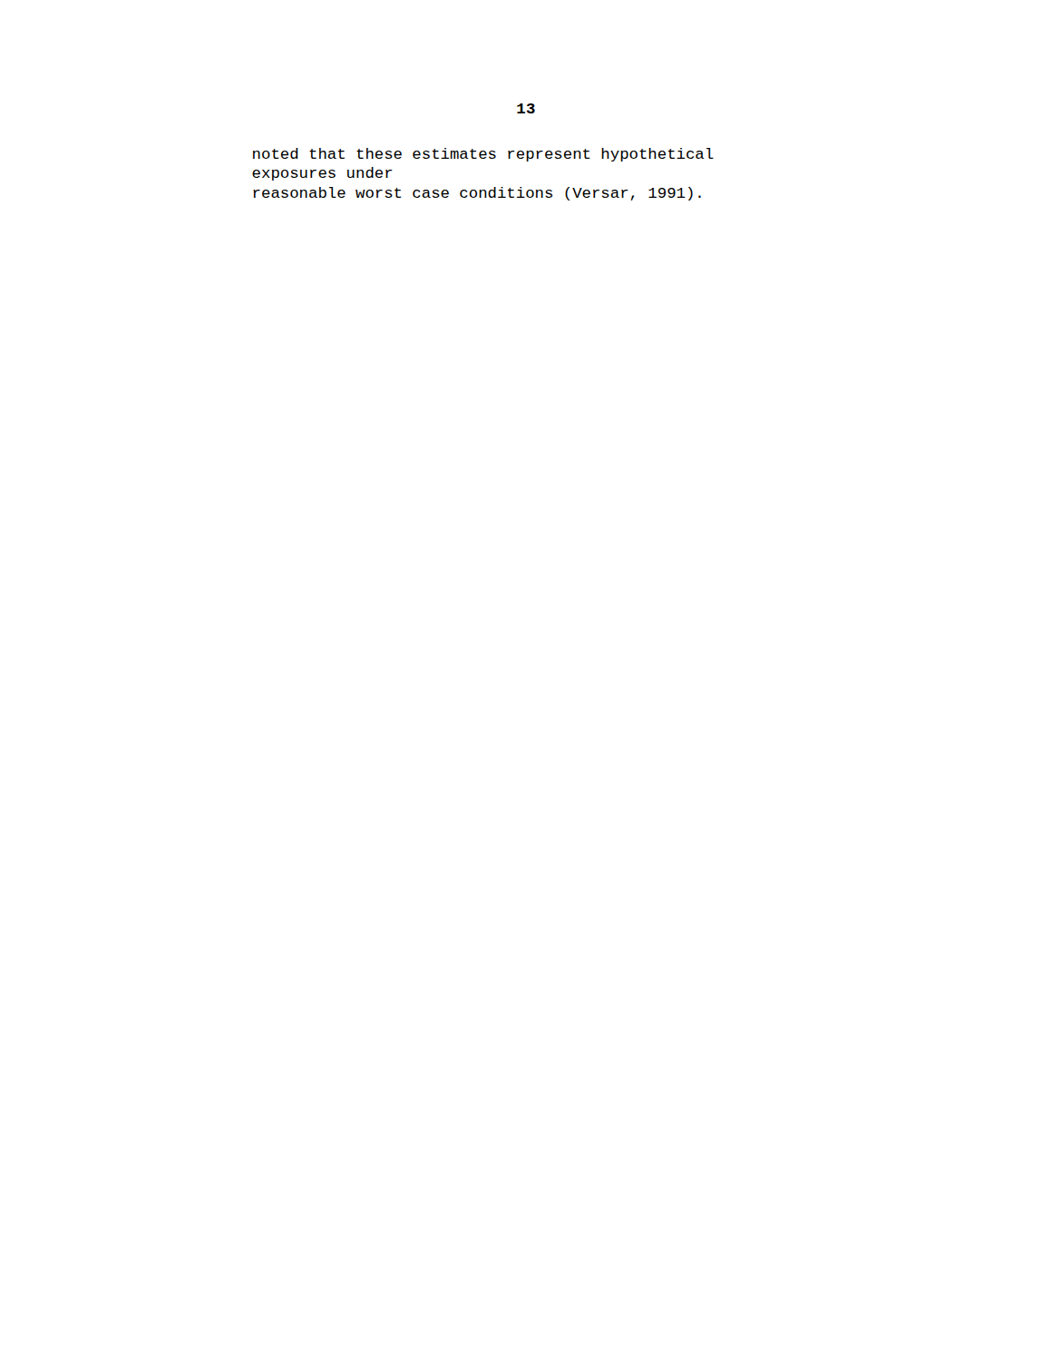13
noted that these estimates represent hypothetical exposures under reasonable worst case conditions (Versar, 1991).